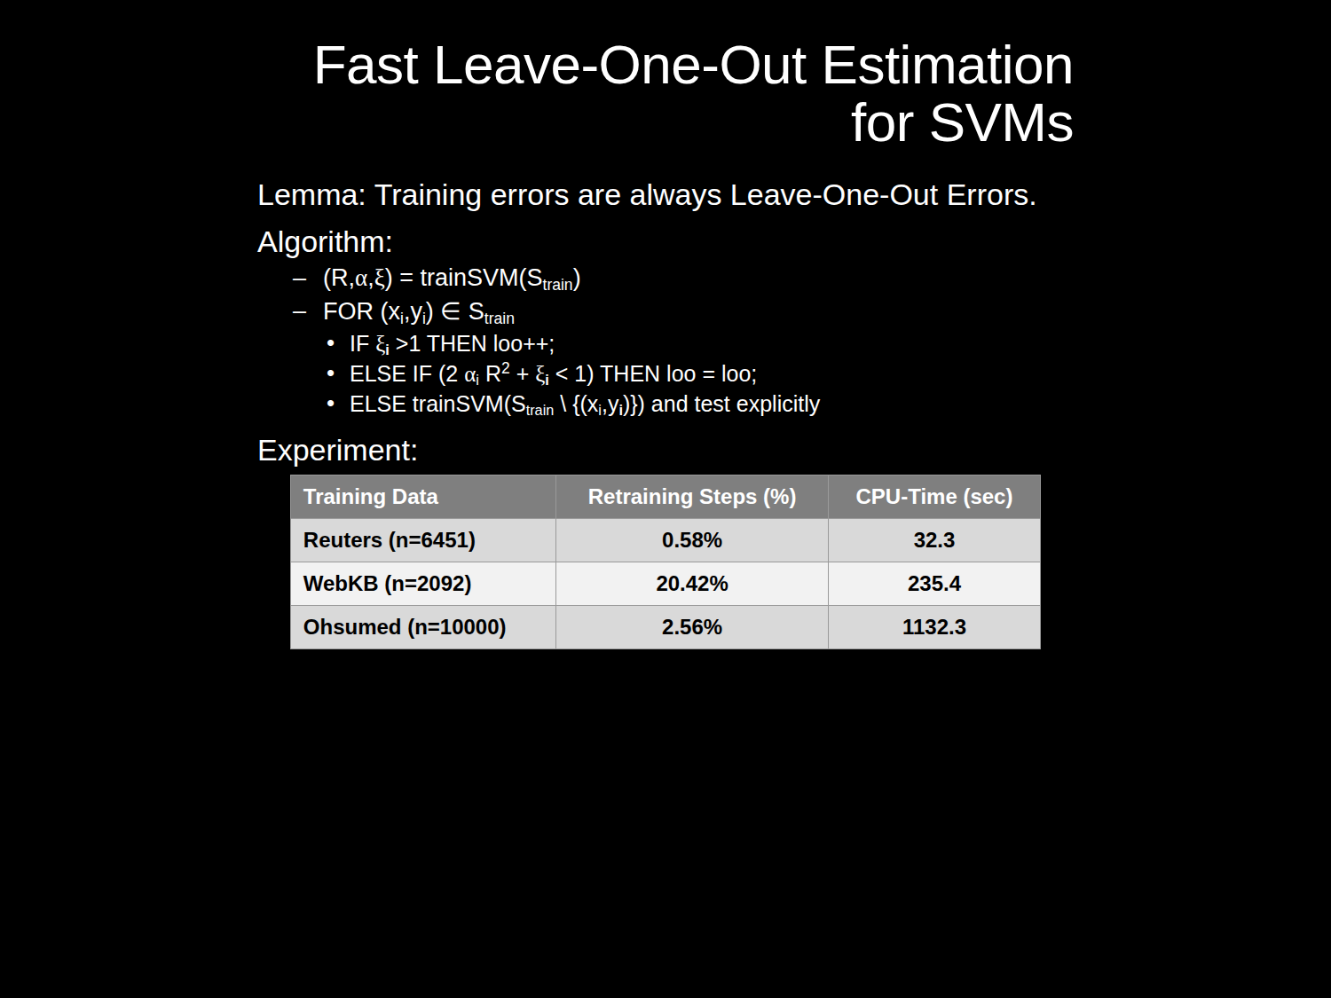Fast Leave-One-Out Estimation
for SVMs
Lemma: Training errors are always Leave-One-Out Errors.
Algorithm:
(R,α,ξ) = trainSVM(Strain)
FOR (xi,yi) ∈ Strain
IF ξi >1 THEN loo++;
ELSE IF (2 αi R2 + ξi < 1) THEN loo = loo;
ELSE trainSVM(Strain \ {(xi,yi)}) and test explicitly
Experiment:
| Training Data | Retraining Steps (%) | CPU-Time (sec) |
| --- | --- | --- |
| Reuters (n=6451) | 0.58% | 32.3 |
| WebKB (n=2092) | 20.42% | 235.4 |
| Ohsumed (n=10000) | 2.56% | 1132.3 |